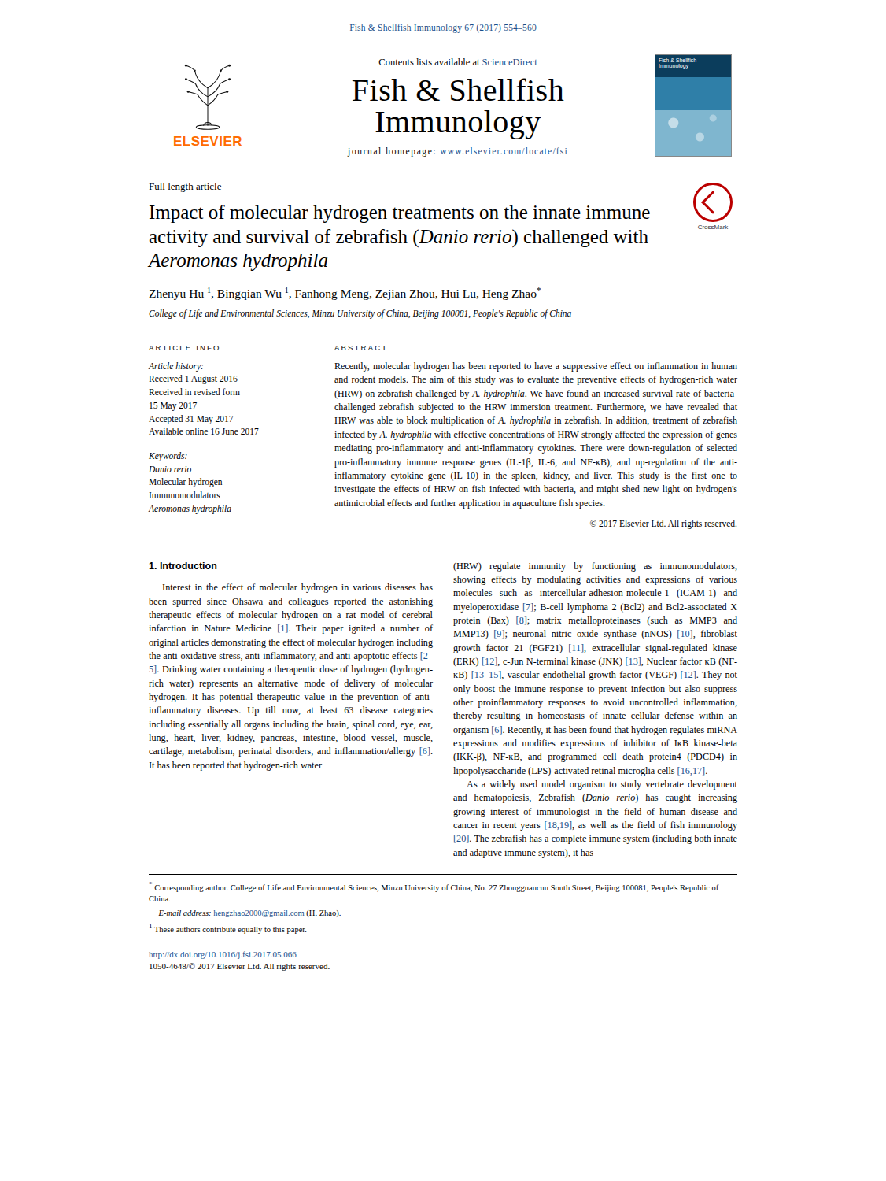Fish & Shellfish Immunology 67 (2017) 554–560
ELSEVIER
Contents lists available at ScienceDirect
Fish & Shellfish Immunology
journal homepage: www.elsevier.com/locate/fsi
Fish & Shellfish
Immunology
Full length article
CrossMark
Impact of molecular hydrogen treatments on the innate immune activity and survival of zebrafish (Danio rerio) challenged with Aeromonas hydrophila
Zhenyu Hu 1, Bingqian Wu 1, Fanhong Meng, Zejian Zhou, Hui Lu, Heng Zhao*
College of Life and Environmental Sciences, Minzu University of China, Beijing 100081, People's Republic of China
Article info
Article history:
Received 1 August 2016
Received in revised form
15 May 2017
Accepted 31 May 2017
Available online 16 June 2017
Keywords:
Danio rerio
Molecular hydrogen
Immunomodulators
Aeromonas hydrophila
Abstract
Recently, molecular hydrogen has been reported to have a suppressive effect on inflammation in human and rodent models. The aim of this study was to evaluate the preventive effects of hydrogen-rich water (HRW) on zebrafish challenged by A. hydrophila. We have found an increased survival rate of bacteria-challenged zebrafish subjected to the HRW immersion treatment. Furthermore, we have revealed that HRW was able to block multiplication of A. hydrophila in zebrafish. In addition, treatment of zebrafish infected by A. hydrophila with effective concentrations of HRW strongly affected the expression of genes mediating pro-inflammatory and anti-inflammatory cytokines. There were down-regulation of selected pro-inflammatory immune response genes (IL-1β, IL-6, and NF-κB), and up-regulation of the anti-inflammatory cytokine gene (IL-10) in the spleen, kidney, and liver. This study is the first one to investigate the effects of HRW on fish infected with bacteria, and might shed new light on hydrogen's antimicrobial effects and further application in aquaculture fish species.
© 2017 Elsevier Ltd. All rights reserved.
1. Introduction
Interest in the effect of molecular hydrogen in various diseases has been spurred since Ohsawa and colleagues reported the astonishing therapeutic effects of molecular hydrogen on a rat model of cerebral infarction in Nature Medicine [1]. Their paper ignited a number of original articles demonstrating the effect of molecular hydrogen including the anti-oxidative stress, anti-inflammatory, and anti-apoptotic effects [2–5]. Drinking water containing a therapeutic dose of hydrogen (hydrogen-rich water) represents an alternative mode of delivery of molecular hydrogen. It has potential therapeutic value in the prevention of anti-inflammatory diseases. Up till now, at least 63 disease categories including essentially all organs including the brain, spinal cord, eye, ear, lung, heart, liver, kidney, pancreas, intestine, blood vessel, muscle, cartilage, metabolism, perinatal disorders, and inflammation/allergy [6]. It has been reported that hydrogen-rich water
(HRW) regulate immunity by functioning as immunomodulators, showing effects by modulating activities and expressions of various molecules such as intercellular-adhesion-molecule-1 (ICAM-1) and myeloperoxidase [7]; B-cell lymphoma 2 (Bcl2) and Bcl2-associated X protein (Bax) [8]; matrix metalloproteinases (such as MMP3 and MMP13) [9]; neuronal nitric oxide synthase (nNOS) [10], fibroblast growth factor 21 (FGF21) [11], extracellular signal-regulated kinase (ERK) [12], c-Jun N-terminal kinase (JNK) [13], Nuclear factor κB (NF-κB) [13–15], vascular endothelial growth factor (VEGF) [12]. They not only boost the immune response to prevent infection but also suppress other proinflammatory responses to avoid uncontrolled inflammation, thereby resulting in homeostasis of innate cellular defense within an organism [6]. Recently, it has been found that hydrogen regulates miRNA expressions and modifies expressions of inhibitor of IκB kinase-beta (IKK-β), NF-κB, and programmed cell death protein4 (PDCD4) in lipopolysaccharide (LPS)-activated retinal microglia cells [16,17].
As a widely used model organism to study vertebrate development and hematopoiesis, Zebrafish (Danio rerio) has caught increasing growing interest of immunologist in the field of human disease and cancer in recent years [18,19], as well as the field of fish immunology [20]. The zebrafish has a complete immune system (including both innate and adaptive immune system), it has
* Corresponding author. College of Life and Environmental Sciences, Minzu University of China, No. 27 Zhongguancun South Street, Beijing 100081, People's Republic of China.
E-mail address: hengzhao2000@gmail.com (H. Zhao).
1 These authors contribute equally to this paper.
http://dx.doi.org/10.1016/j.fsi.2017.05.066
1050-4648/© 2017 Elsevier Ltd. All rights reserved.